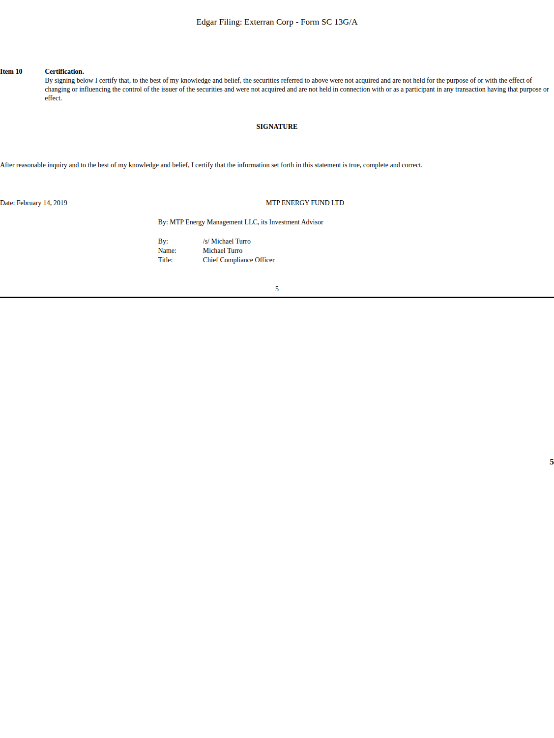Edgar Filing: Exterran Corp - Form SC 13G/A
| Item 10 | Certification. |
| | By signing below I certify that, to the best of my knowledge and belief, the securities referred to above were not acquired and are not held for the purpose of or with the effect of changing or influencing the control of the issuer of the securities and were not acquired and are not held in connection with or as a participant in any transaction having that purpose or effect. |
SIGNATURE
After reasonable inquiry and to the best of my knowledge and belief, I certify that the information set forth in this statement is true, complete and correct.
| Date: February 14, 2019 | MTP ENERGY FUND LTD |
By: MTP Energy Management LLC, its Investment Advisor
| By: | /s/ Michael Turro |
| Name: | Michael Turro |
| Title: | Chief Compliance Officer |
5
5